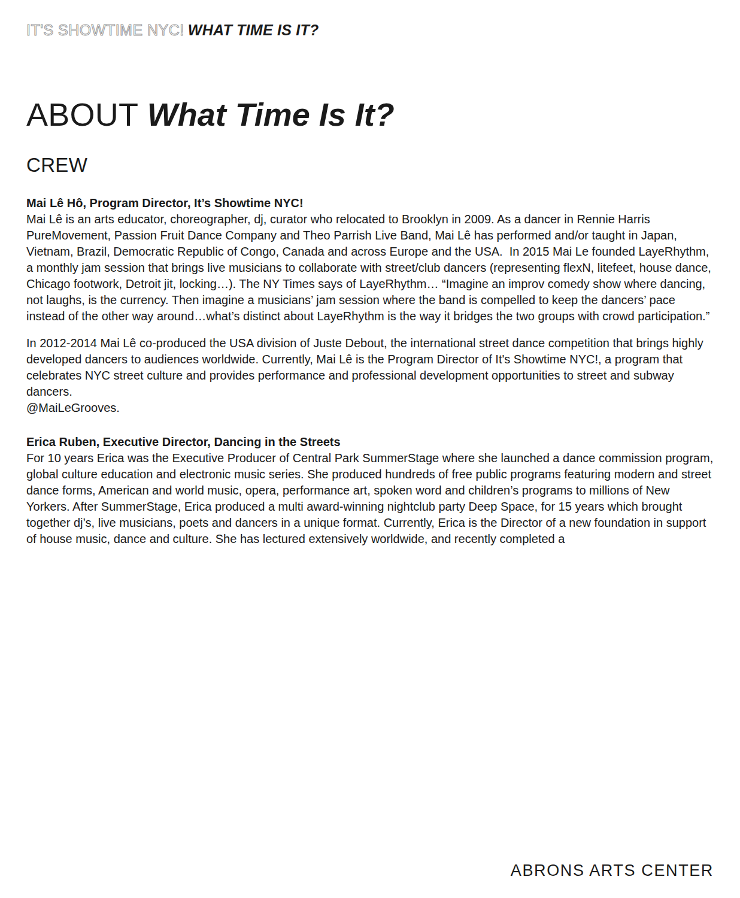IT'S SHOWTIME NYC!WHAT TIME IS IT?
ABOUT What Time Is It?
CREW
Mai Lê Hô, Program Director, It’s Showtime NYC!
Mai Lê is an arts educator, choreographer, dj, curator who relocated to Brooklyn in 2009. As a dancer in Rennie Harris PureMovement, Passion Fruit Dance Company and Theo Parrish Live Band, Mai Lê has performed and/or taught in Japan, Vietnam, Brazil, Democratic Republic of Congo, Canada and across Europe and the USA. In 2015 Mai Le founded LayeRhythm, a monthly jam session that brings live musicians to collaborate with street/club dancers (representing flexN, litefeet, house dance, Chicago footwork, Detroit jit, locking…). The NY Times says of LayeRhythm… “Imagine an improv comedy show where dancing, not laughs, is the currency. Then imagine a musicians’ jam session where the band is compelled to keep the dancers’ pace instead of the other way around…what’s distinct about LayeRhythm is the way it bridges the two groups with crowd participation.”
In 2012-2014 Mai Lê co-produced the USA division of Juste Debout, the international street dance competition that brings highly developed dancers to audiences worldwide. Currently, Mai Lê is the Program Director of It's Showtime NYC!, a program that celebrates NYC street culture and provides performance and professional development opportunities to street and subway dancers.@MaiLeGrooves.
Erica Ruben, Executive Director, Dancing in the Streets
For 10 years Erica was the Executive Producer of Central Park SummerStage where she launched a dance commission program, global culture education and electronic music series. She produced hundreds of free public programs featuring modern and street dance forms, American and world music, opera, performance art, spoken word and children’s programs to millions of New Yorkers. After SummerStage, Erica produced a multi award-winning nightclub party Deep Space, for 15 years which brought together dj’s, live musicians, poets and dancers in a unique format. Currently, Erica is the Director of a new foundation in support of house music, dance and culture. She has lectured extensively worldwide, and recently completed a
ABRONS ARTS CENTER